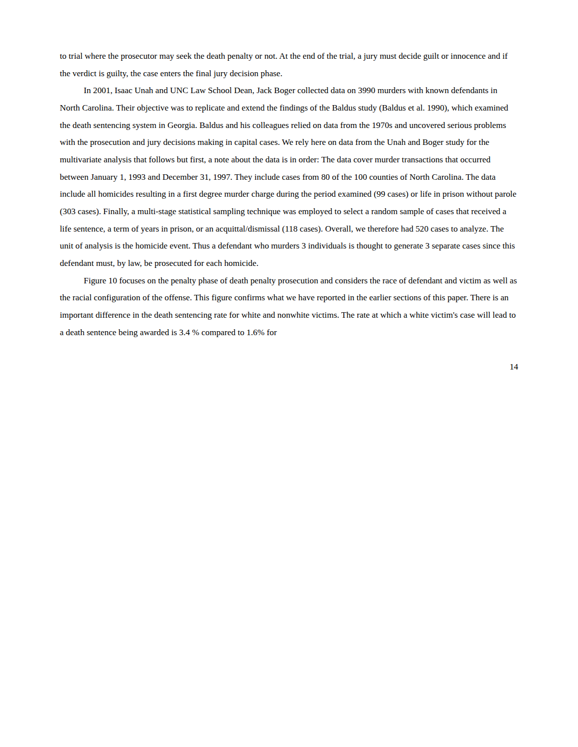to trial where the prosecutor may seek the death penalty or not. At the end of the trial, a jury must decide guilt or innocence and if the verdict is guilty, the case enters the final jury decision phase.
In 2001, Isaac Unah and UNC Law School Dean, Jack Boger collected data on 3990 murders with known defendants in North Carolina. Their objective was to replicate and extend the findings of the Baldus study (Baldus et al. 1990), which examined the death sentencing system in Georgia. Baldus and his colleagues relied on data from the 1970s and uncovered serious problems with the prosecution and jury decisions making in capital cases. We rely here on data from the Unah and Boger study for the multivariate analysis that follows but first, a note about the data is in order: The data cover murder transactions that occurred between January 1, 1993 and December 31, 1997. They include cases from 80 of the 100 counties of North Carolina. The data include all homicides resulting in a first degree murder charge during the period examined (99 cases) or life in prison without parole (303 cases). Finally, a multi-stage statistical sampling technique was employed to select a random sample of cases that received a life sentence, a term of years in prison, or an acquittal/dismissal (118 cases). Overall, we therefore had 520 cases to analyze. The unit of analysis is the homicide event. Thus a defendant who murders 3 individuals is thought to generate 3 separate cases since this defendant must, by law, be prosecuted for each homicide.
Figure 10 focuses on the penalty phase of death penalty prosecution and considers the race of defendant and victim as well as the racial configuration of the offense. This figure confirms what we have reported in the earlier sections of this paper. There is an important difference in the death sentencing rate for white and nonwhite victims. The rate at which a white victim's case will lead to a death sentence being awarded is 3.4 % compared to 1.6% for
14